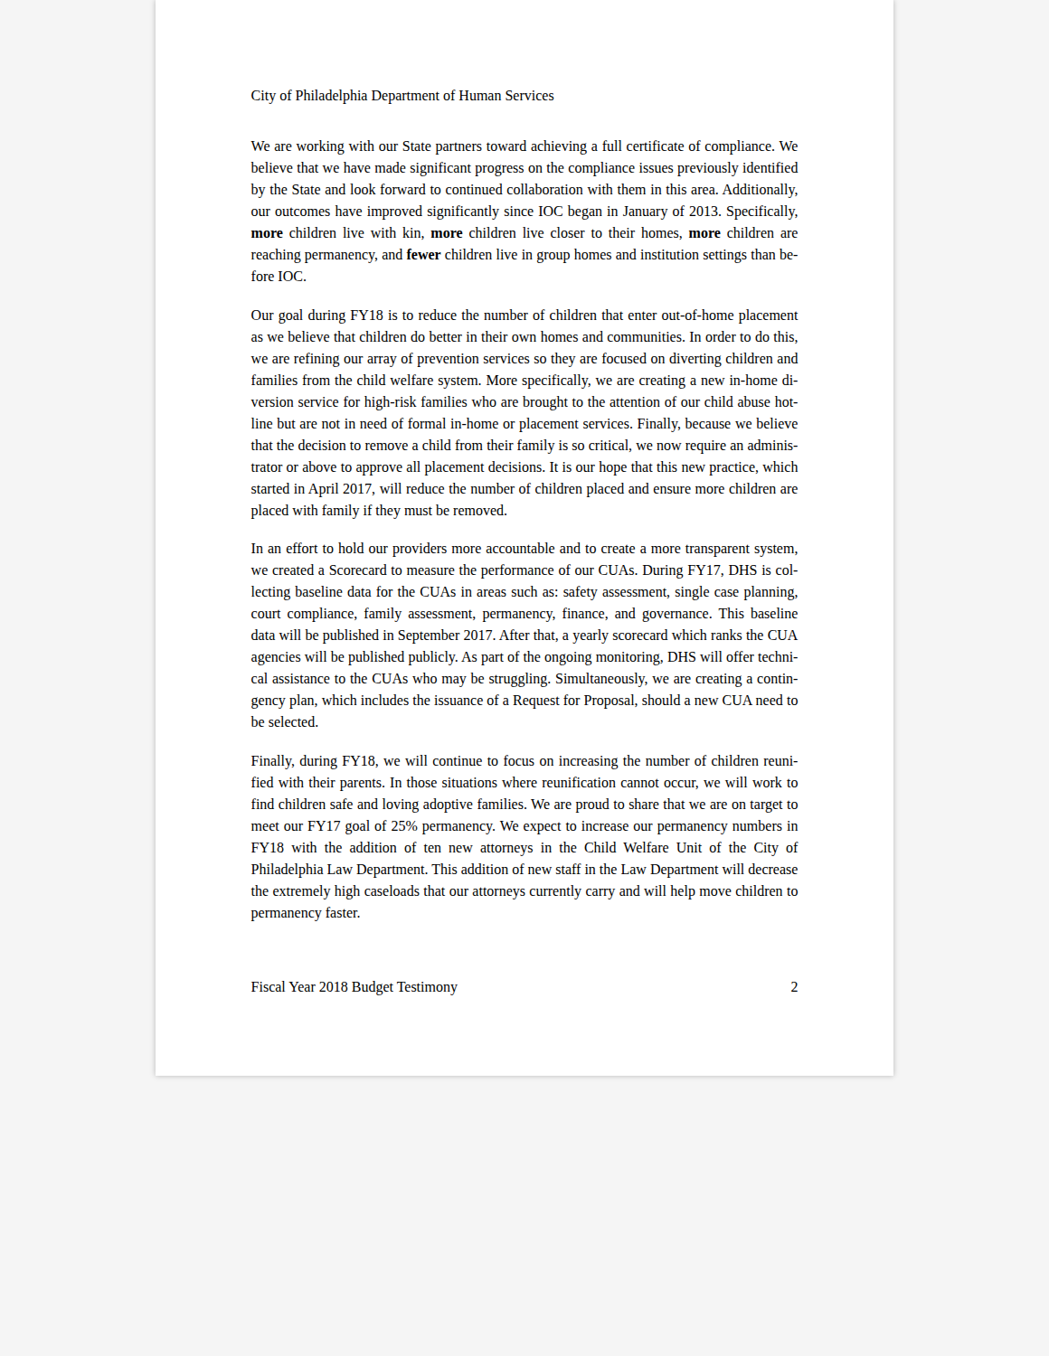City of Philadelphia Department of Human Services
We are working with our State partners toward achieving a full certificate of compliance. We believe that we have made significant progress on the compliance issues previously identified by the State and look forward to continued collaboration with them in this area. Additionally, our outcomes have improved significantly since IOC began in January of 2013. Specifically, more children live with kin, more children live closer to their homes, more children are reaching permanency, and fewer children live in group homes and institution settings than before IOC.
Our goal during FY18 is to reduce the number of children that enter out-of-home placement as we believe that children do better in their own homes and communities. In order to do this, we are refining our array of prevention services so they are focused on diverting children and families from the child welfare system. More specifically, we are creating a new in-home diversion service for high-risk families who are brought to the attention of our child abuse hotline but are not in need of formal in-home or placement services. Finally, because we believe that the decision to remove a child from their family is so critical, we now require an administrator or above to approve all placement decisions. It is our hope that this new practice, which started in April 2017, will reduce the number of children placed and ensure more children are placed with family if they must be removed.
In an effort to hold our providers more accountable and to create a more transparent system, we created a Scorecard to measure the performance of our CUAs. During FY17, DHS is collecting baseline data for the CUAs in areas such as: safety assessment, single case planning, court compliance, family assessment, permanency, finance, and governance. This baseline data will be published in September 2017. After that, a yearly scorecard which ranks the CUA agencies will be published publicly. As part of the ongoing monitoring, DHS will offer technical assistance to the CUAs who may be struggling. Simultaneously, we are creating a contingency plan, which includes the issuance of a Request for Proposal, should a new CUA need to be selected.
Finally, during FY18, we will continue to focus on increasing the number of children reunified with their parents. In those situations where reunification cannot occur, we will work to find children safe and loving adoptive families. We are proud to share that we are on target to meet our FY17 goal of 25% permanency. We expect to increase our permanency numbers in FY18 with the addition of ten new attorneys in the Child Welfare Unit of the City of Philadelphia Law Department. This addition of new staff in the Law Department will decrease the extremely high caseloads that our attorneys currently carry and will help move children to permanency faster.
Fiscal Year 2018 Budget Testimony 2